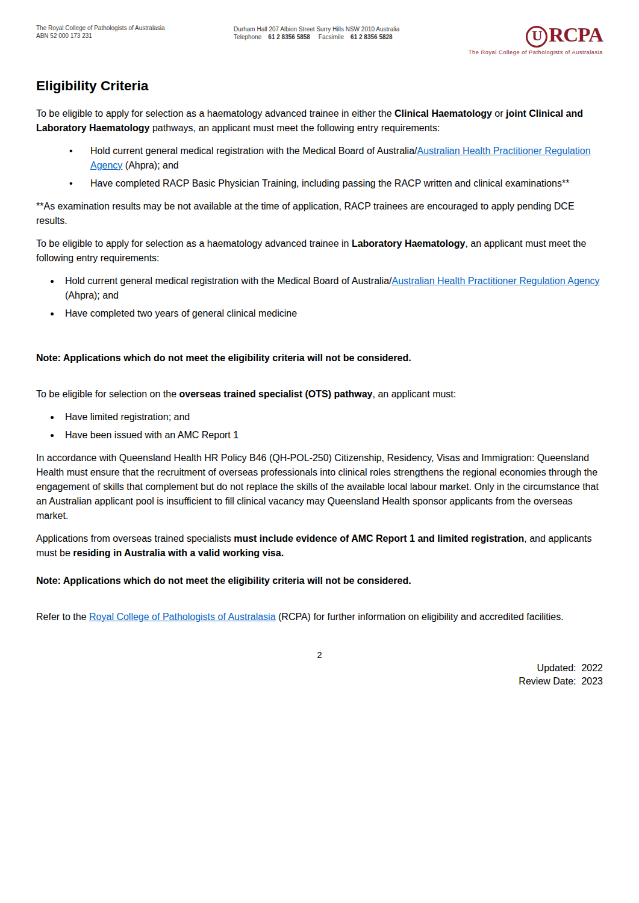The Royal College of Pathologists of Australasia
ABN 52 000 173 231
Durham Hall 207 Albion Street Surry Hills NSW 2010 Australia
Telephone 61 2 8356 5858 Facsimile 61 2 8356 5828
URCPA
The Royal College of Pathologists of Australasia
Eligibility Criteria
To be eligible to apply for selection as a haematology advanced trainee in either the Clinical Haematology or joint Clinical and Laboratory Haematology pathways, an applicant must meet the following entry requirements:
Hold current general medical registration with the Medical Board of Australia/Australian Health Practitioner Regulation Agency (Ahpra); and
Have completed RACP Basic Physician Training, including passing the RACP written and clinical examinations**
**As examination results may be not available at the time of application, RACP trainees are encouraged to apply pending DCE results.
To be eligible to apply for selection as a haematology advanced trainee in Laboratory Haematology, an applicant must meet the following entry requirements:
Hold current general medical registration with the Medical Board of Australia/Australian Health Practitioner Regulation Agency (Ahpra); and
Have completed two years of general clinical medicine
Note: Applications which do not meet the eligibility criteria will not be considered.
To be eligible for selection on the overseas trained specialist (OTS) pathway, an applicant must:
Have limited registration; and
Have been issued with an AMC Report 1
In accordance with Queensland Health HR Policy B46 (QH-POL-250) Citizenship, Residency, Visas and Immigration: Queensland Health must ensure that the recruitment of overseas professionals into clinical roles strengthens the regional economies through the engagement of skills that complement but do not replace the skills of the available local labour market. Only in the circumstance that an Australian applicant pool is insufficient to fill clinical vacancy may Queensland Health sponsor applicants from the overseas market.
Applications from overseas trained specialists must include evidence of AMC Report 1 and limited registration, and applicants must be residing in Australia with a valid working visa.
Note: Applications which do not meet the eligibility criteria will not be considered.
Refer to the Royal College of Pathologists of Australasia (RCPA) for further information on eligibility and accredited facilities.
2
Updated: 2022
Review Date: 2023